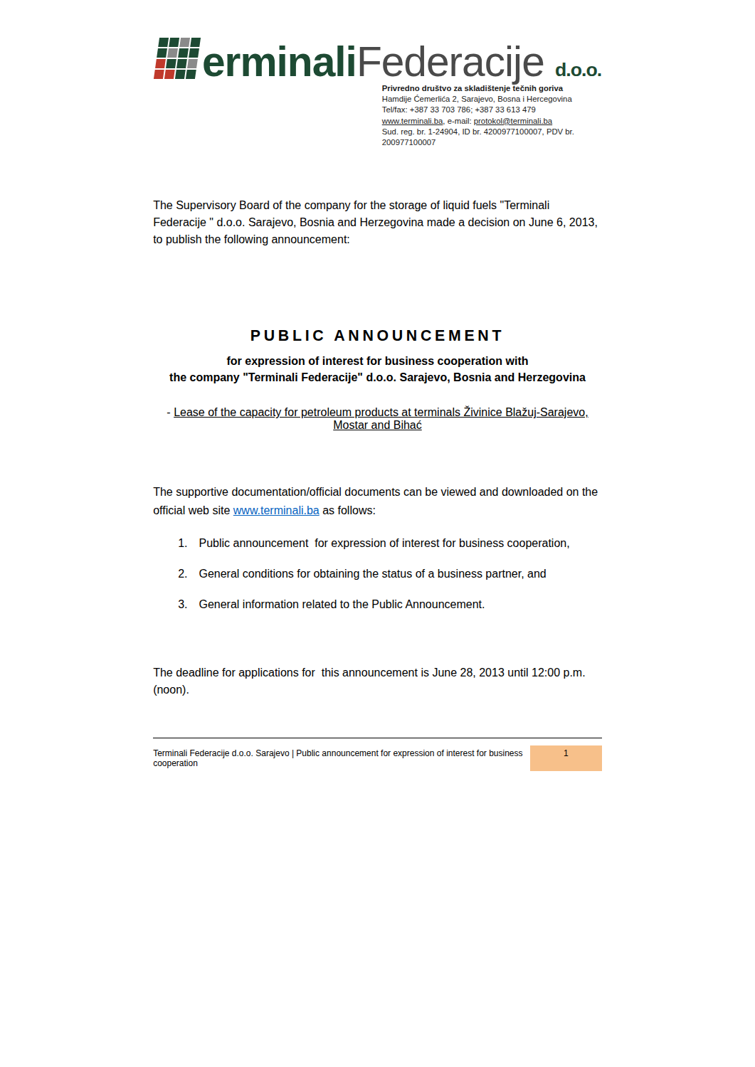erminali Federacije d.o.o.
Privredno društvo za skladištenje tečnih goriva
Hamdije Ćemerlića 2, Sarajevo, Bosna i Hercegovina
Tel/fax: +387 33 703 786; +387 33 613 479
www.terminali.ba, e-mail: protokol@terminali.ba
Sud. reg. br. 1-24904, ID br. 4200977100007, PDV br. 200977100007
The Supervisory Board of the company for the storage of liquid fuels "Terminali Federacije " d.o.o. Sarajevo, Bosnia and Herzegovina made a decision on June 6, 2013, to publish the following announcement:
PUBLIC ANNOUNCEMENT
for expression of interest for business cooperation with
the company "Terminali Federacije" d.o.o. Sarajevo, Bosnia and Herzegovina
- Lease of the capacity for petroleum products at terminals Živinice Blažuj-Sarajevo, Mostar and Bihać
The supportive documentation/official documents can be viewed and downloaded on the official web site www.terminali.ba as follows:
Public announcement for expression of interest for business cooperation,
General conditions for obtaining the status of a business partner, and
General information related to the Public Announcement.
The deadline for applications for this announcement is June 28, 2013 until 12:00 p.m. (noon).
Terminali Federacije d.o.o. Sarajevo | Public announcement for expression of interest for business cooperation
1